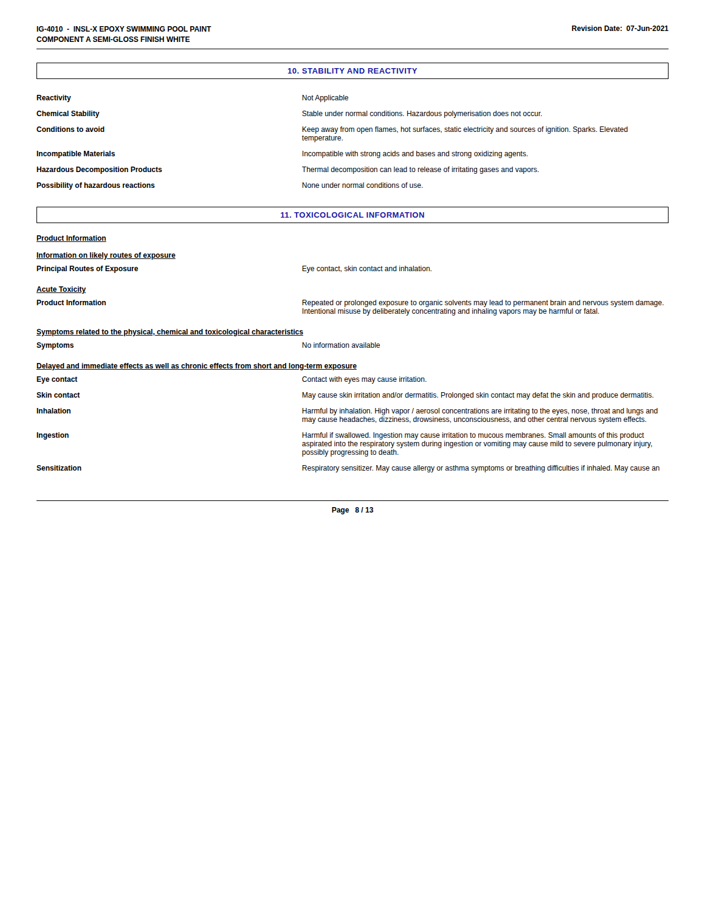IG-4010 - INSL-X EPOXY SWIMMING POOL PAINT
COMPONENT A SEMI-GLOSS FINISH WHITE
Revision Date: 07-Jun-2021
10. STABILITY AND REACTIVITY
| Reactivity | Not Applicable |
| Chemical Stability | Stable under normal conditions. Hazardous polymerisation does not occur. |
| Conditions to avoid | Keep away from open flames, hot surfaces, static electricity and sources of ignition. Sparks. Elevated temperature. |
| Incompatible Materials | Incompatible with strong acids and bases and strong oxidizing agents. |
| Hazardous Decomposition Products | Thermal decomposition can lead to release of irritating gases and vapors. |
| Possibility of hazardous reactions | None under normal conditions of use. |
11. TOXICOLOGICAL INFORMATION
Product Information
Information on likely routes of exposure
| Principal Routes of Exposure | Eye contact, skin contact and inhalation. |
Acute Toxicity
| Product Information | Repeated or prolonged exposure to organic solvents may lead to permanent brain and nervous system damage. Intentional misuse by deliberately concentrating and inhaling vapors may be harmful or fatal. |
Symptoms related to the physical, chemical and toxicological characteristics
| Symptoms | No information available |
Delayed and immediate effects as well as chronic effects from short and long-term exposure
| Eye contact | Contact with eyes may cause irritation. |
| Skin contact | May cause skin irritation and/or dermatitis. Prolonged skin contact may defat the skin and produce dermatitis. |
| Inhalation | Harmful by inhalation. High vapor / aerosol concentrations are irritating to the eyes, nose, throat and lungs and may cause headaches, dizziness, drowsiness, unconsciousness, and other central nervous system effects. |
| Ingestion | Harmful if swallowed. Ingestion may cause irritation to mucous membranes. Small amounts of this product aspirated into the respiratory system during ingestion or vomiting may cause mild to severe pulmonary injury, possibly progressing to death. |
| Sensitization | Respiratory sensitizer. May cause allergy or asthma symptoms or breathing difficulties if inhaled. May cause an |
Page 8 / 13